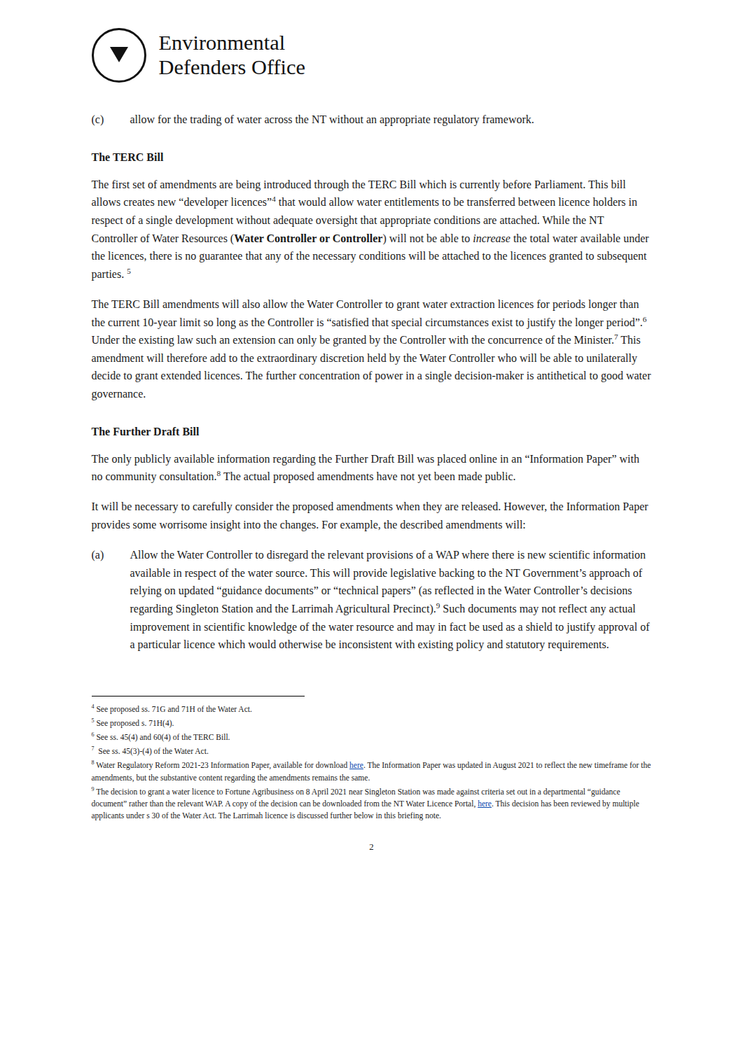Environmental
Defenders Office
(c)
allow for the trading of water across the NT without an appropriate regulatory framework.
The TERC Bill
The first set of amendments are being introduced through the TERC Bill which is currently before Parliament. This bill allows creates new “developer licences”4 that would allow water entitlements to be transferred between licence holders in respect of a single development without adequate oversight that appropriate conditions are attached. While the NT Controller of Water Resources (Water Controller or Controller) will not be able to increase the total water available under the licences, there is no guarantee that any of the necessary conditions will be attached to the licences granted to subsequent parties. 5
The TERC Bill amendments will also allow the Water Controller to grant water extraction licences for periods longer than the current 10-year limit so long as the Controller is “satisfied that special circumstances exist to justify the longer period”.6 Under the existing law such an extension can only be granted by the Controller with the concurrence of the Minister.7 This amendment will therefore add to the extraordinary discretion held by the Water Controller who will be able to unilaterally decide to grant extended licences. The further concentration of power in a single decision-maker is antithetical to good water governance.
The Further Draft Bill
The only publicly available information regarding the Further Draft Bill was placed online in an “Information Paper” with no community consultation.8 The actual proposed amendments have not yet been made public.
It will be necessary to carefully consider the proposed amendments when they are released. However, the Information Paper provides some worrisome insight into the changes. For example, the described amendments will:
(a)
Allow the Water Controller to disregard the relevant provisions of a WAP where there is new scientific information available in respect of the water source. This will provide legislative backing to the NT Government’s approach of relying on updated “guidance documents” or “technical papers” (as reflected in the Water Controller’s decisions regarding Singleton Station and the Larrimah Agricultural Precinct).9 Such documents may not reflect any actual improvement in scientific knowledge of the water resource and may in fact be used as a shield to justify approval of a particular licence which would otherwise be inconsistent with existing policy and statutory requirements.
4 See proposed ss. 71G and 71H of the Water Act.
5 See proposed s. 71H(4).
6 See ss. 45(4) and 60(4) of the TERC Bill.
7 See ss. 45(3)-(4) of the Water Act.
8 Water Regulatory Reform 2021-23 Information Paper, available for download here. The Information Paper was updated in August 2021 to reflect the new timeframe for the amendments, but the substantive content regarding the amendments remains the same.
9 The decision to grant a water licence to Fortune Agribusiness on 8 April 2021 near Singleton Station was made against criteria set out in a departmental “guidance document” rather than the relevant WAP. A copy of the decision can be downloaded from the NT Water Licence Portal, here. This decision has been reviewed by multiple applicants under s 30 of the Water Act. The Larrimah licence is discussed further below in this briefing note.
2